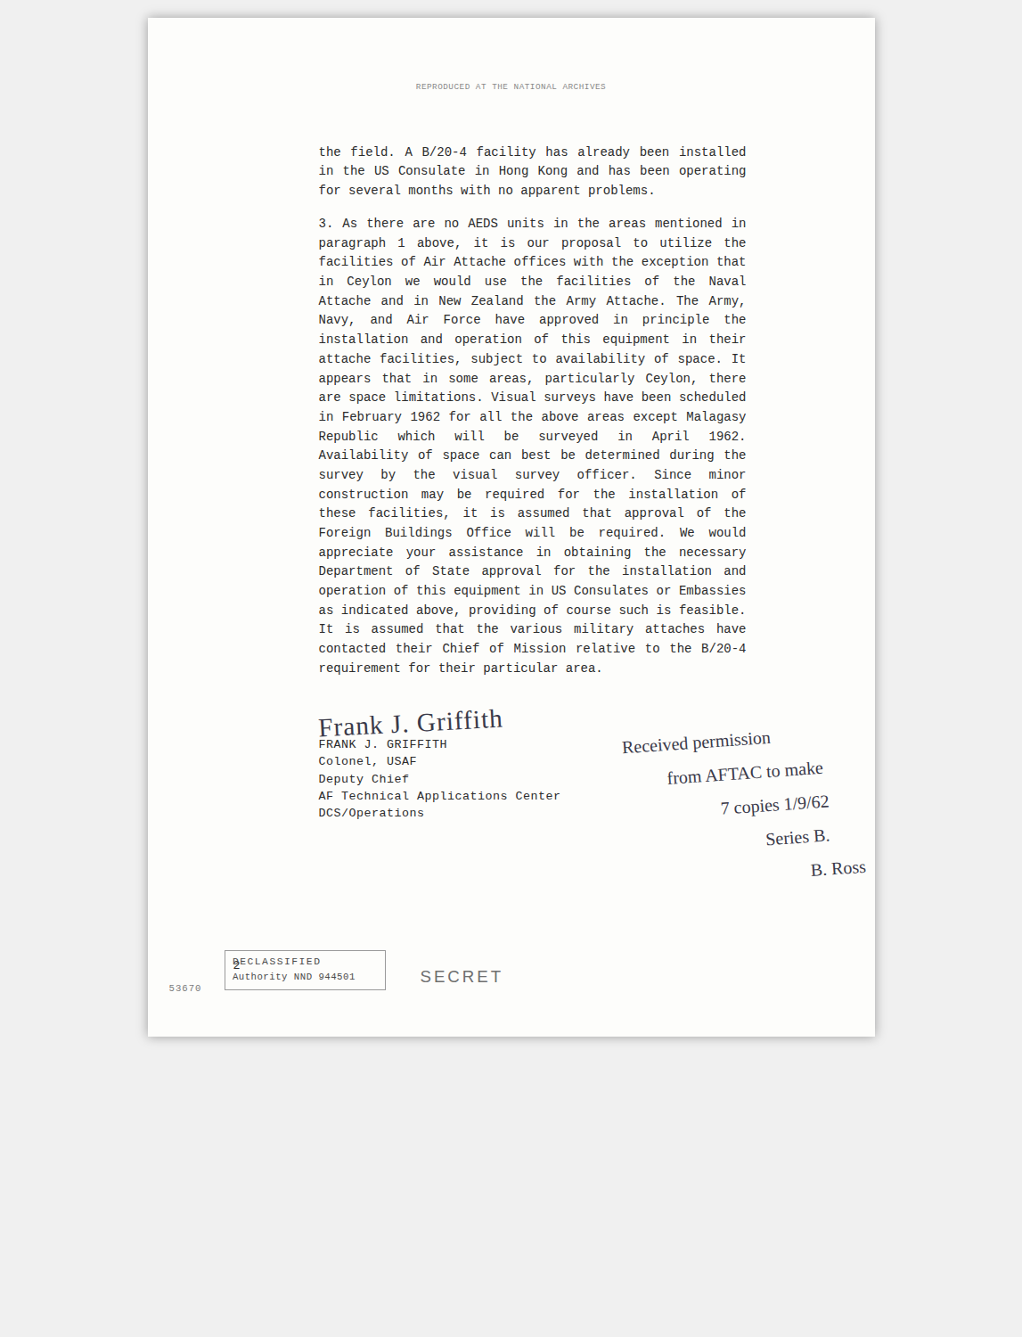Reproduced at the National Archives
the field. A B/20-4 facility has already been installed in the US Consulate in Hong Kong and has been operating for several months with no apparent problems.
  3. As there are no AEDS units in the areas mentioned in paragraph 1 above, it is our proposal to utilize the facilities of Air Attache offices with the exception that in Ceylon we would use the facilities of the Naval Attache and in New Zealand the Army Attache. The Army, Navy, and Air Force have approved in principle the installation and operation of this equipment in their attache facilities, subject to availability of space. It appears that in some areas, particularly Ceylon, there are space limitations. Visual surveys have been scheduled in February 1962 for all the above areas except Malagasy Republic which will be surveyed in April 1962. Availability of space can best be determined during the survey by the visual survey officer. Since minor construction may be required for the installation of these facilities, it is assumed that approval of the Foreign Buildings Office will be required. We would appreciate your assistance in obtaining the necessary Department of State approval for the installation and operation of this equipment in US Consulates or Embassies as indicated above, providing of course such is feasible. It is assumed that the various military attaches have contacted their Chief of Mission relative to the B/20-4 requirement for their particular area.
Frank J. Griffith
FRANK J. GRIFFITH
Colonel, USAF
Deputy Chief
AF Technical Applications Center
DCS/Operations
Received permission from AFTAC to make 7 copies 1/9/62 Series B. B. Ross
2
DECLASSIFIED
Authority NND 944501
SECRET
53670